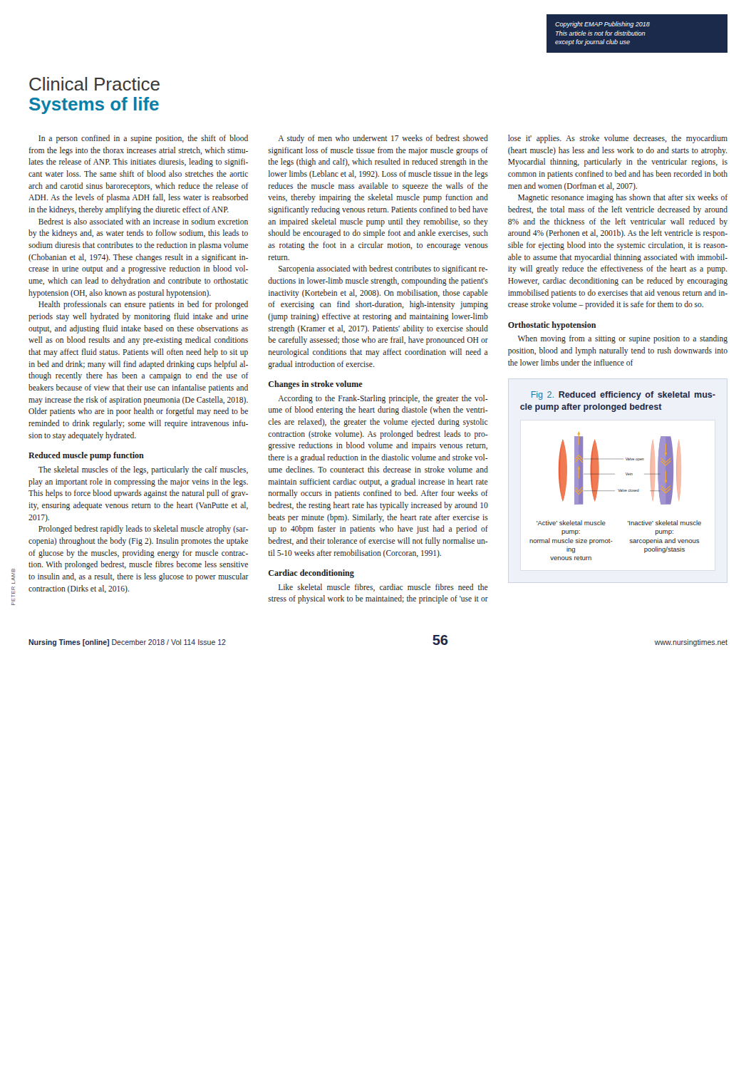Copyright EMAP Publishing 2018
This article is not for distribution
except for journal club use
Clinical Practice
Systems of life
In a person confined in a supine position, the shift of blood from the legs into the thorax increases atrial stretch, which stimulates the release of ANP. This initiates diuresis, leading to significant water loss. The same shift of blood also stretches the aortic arch and carotid sinus baroreceptors, which reduce the release of ADH. As the levels of plasma ADH fall, less water is reabsorbed in the kidneys, thereby amplifying the diuretic effect of ANP.
Bedrest is also associated with an increase in sodium excretion by the kidneys and, as water tends to follow sodium, this leads to sodium diuresis that contributes to the reduction in plasma volume (Chobanian et al, 1974). These changes result in a significant increase in urine output and a progressive reduction in blood volume, which can lead to dehydration and contribute to orthostatic hypotension (OH, also known as postural hypotension).
Health professionals can ensure patients in bed for prolonged periods stay well hydrated by monitoring fluid intake and urine output, and adjusting fluid intake based on these observations as well as on blood results and any pre-existing medical conditions that may affect fluid status. Patients will often need help to sit up in bed and drink; many will find adapted drinking cups helpful although recently there has been a campaign to end the use of beakers because of view that their use can infantalise patients and may increase the risk of aspiration pneumonia (De Castella, 2018). Older patients who are in poor health or forgetful may need to be reminded to drink regularly; some will require intravenous infusion to stay adequately hydrated.
Reduced muscle pump function
The skeletal muscles of the legs, particularly the calf muscles, play an important role in compressing the major veins in the legs. This helps to force blood upwards against the natural pull of gravity, ensuring adequate venous return to the heart (VanPutte et al, 2017).
Prolonged bedrest rapidly leads to skeletal muscle atrophy (sarcopenia) throughout the body (Fig 2). Insulin promotes the uptake of glucose by the muscles, providing energy for muscle contraction. With prolonged bedrest, muscle fibres become less sensitive to insulin and, as a result, there is less glucose to power muscular contraction (Dirks et al, 2016).
A study of men who underwent 17 weeks of bedrest showed significant loss of muscle tissue from the major muscle groups of the legs (thigh and calf), which resulted in reduced strength in the lower limbs (Leblanc et al, 1992). Loss of muscle tissue in the legs reduces the muscle mass available to squeeze the walls of the veins, thereby impairing the skeletal muscle pump function and significantly reducing venous return. Patients confined to bed have an impaired skeletal muscle pump until they remobilise, so they should be encouraged to do simple foot and ankle exercises, such as rotating the foot in a circular motion, to encourage venous return.
Sarcopenia associated with bedrest contributes to significant reductions in lower-limb muscle strength, compounding the patient's inactivity (Kortebein et al, 2008). On mobilisation, those capable of exercising can find short-duration, high-intensity jumping (jump training) effective at restoring and maintaining lower-limb strength (Kramer et al, 2017). Patients' ability to exercise should be carefully assessed; those who are frail, have pronounced OH or neurological conditions that may affect coordination will need a gradual introduction of exercise.
Changes in stroke volume
According to the Frank-Starling principle, the greater the volume of blood entering the heart during diastole (when the ventricles are relaxed), the greater the volume ejected during systolic contraction (stroke volume). As prolonged bedrest leads to progressive reductions in blood volume and impairs venous return, there is a gradual reduction in the diastolic volume and stroke volume declines. To counteract this decrease in stroke volume and maintain sufficient cardiac output, a gradual increase in heart rate normally occurs in patients confined to bed. After four weeks of bedrest, the resting heart rate has typically increased by around 10 beats per minute (bpm). Similarly, the heart rate after exercise is up to 40bpm faster in patients who have just had a period of bedrest, and their tolerance of exercise will not fully normalise until 5-10 weeks after remobilisation (Corcoran, 1991).
Cardiac deconditioning
Like skeletal muscle fibres, cardiac muscle fibres need the stress of physical work to be maintained; the principle of 'use it or lose it' applies. As stroke volume decreases, the myocardium (heart muscle) has less and less work to do and starts to atrophy. Myocardial thinning, particularly in the ventricular regions, is common in patients confined to bed and has been recorded in both men and women (Dorfman et al, 2007).
Magnetic resonance imaging has shown that after six weeks of bedrest, the total mass of the left ventricle decreased by around 8% and the thickness of the left ventricular wall reduced by around 4% (Perhonen et al, 2001b). As the left ventricle is responsible for ejecting blood into the systemic circulation, it is reasonable to assume that myocardial thinning associated with immobility will greatly reduce the effectiveness of the heart as a pump. However, cardiac deconditioning can be reduced by encouraging immobilised patients to do exercises that aid venous return and increase stroke volume – provided it is safe for them to do so.
Orthostatic hypotension
When moving from a sitting or supine position to a standing position, blood and lymph naturally tend to rush downwards into the lower limbs under the influence of
Fig 2. Reduced efficiency of skeletal muscle pump after prolonged bedrest
Valve open Vein Valve closed
'Active' skeletal muscle pump:
normal muscle size promoting
venous return
'Inactive' skeletal muscle pump:
sarcopenia and venous
pooling/stasis
PETER LAMB
Nursing Times [online] December 2018 / Vol 114 Issue 12
56
www.nursingtimes.net